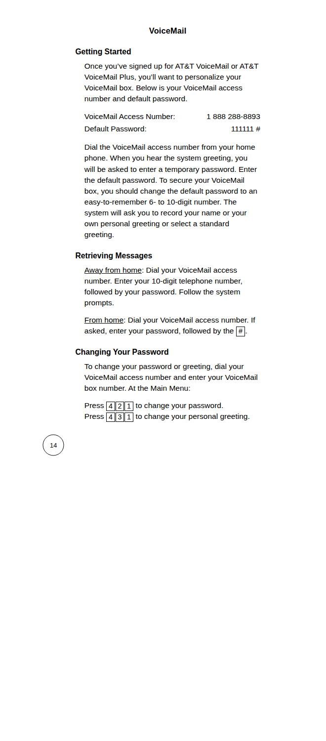VoiceMail
Getting Started
Once you’ve signed up for AT&T VoiceMail or AT&T VoiceMail Plus, you’ll want to personalize your VoiceMail box. Below is your VoiceMail access number and default password.
VoiceMail Access Number: 1 888 288-8893
Default Password: 111111 #
Dial the VoiceMail access number from your home phone. When you hear the system greeting, you will be asked to enter a temporary password. Enter the default password. To secure your VoiceMail box, you should change the default password to an easy-to-remember 6- to 10-digit number. The system will ask you to record your name or your own personal greeting or select a standard greeting.
Retrieving Messages
Away from home: Dial your VoiceMail access number. Enter your 10-digit telephone number, followed by your password. Follow the system prompts.
From home: Dial your VoiceMail access number. If asked, enter your password, followed by the #.
Changing Your Password
To change your password or greeting, dial your VoiceMail access number and enter your VoiceMail box number. At the Main Menu:
Press 421 to change your password.
Press 431 to change your personal greeting.
14